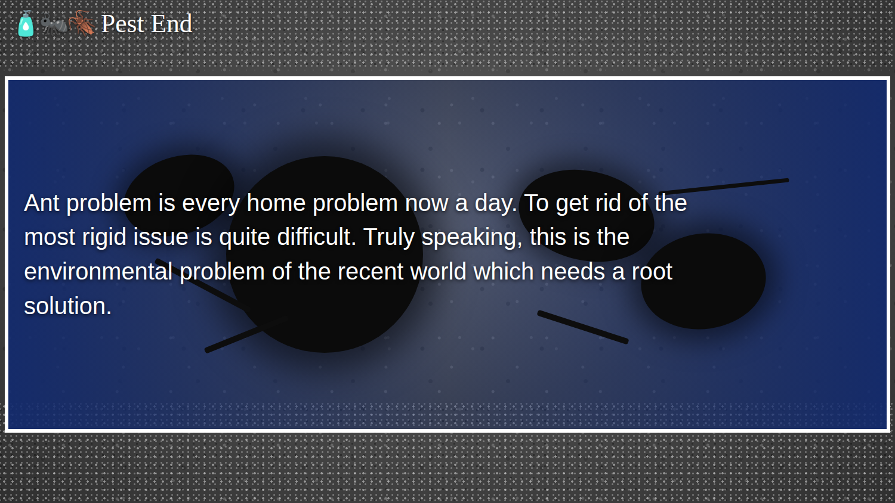🧴🐜🪳 Pest End
Ant problem is every home problem now a day. To get rid of the most rigid issue is quite difficult. Truly speaking, this is the environmental problem of the recent world which needs a root solution.